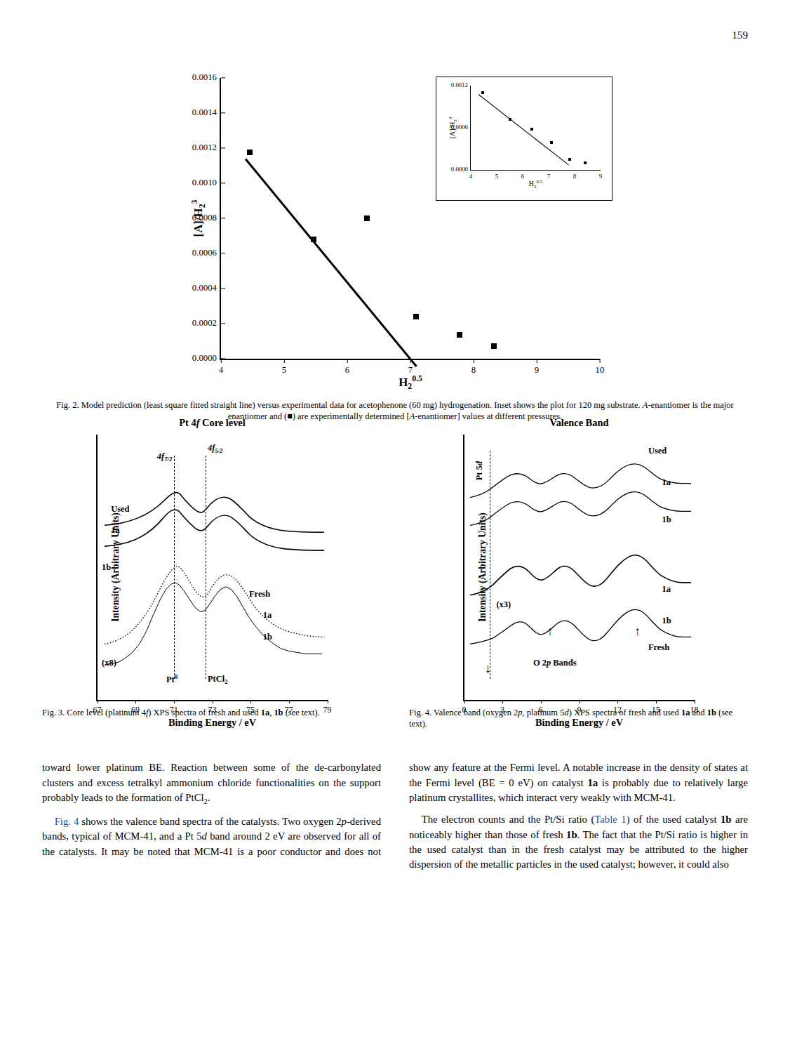159
[A]/H23 H20.5 0.0000 0.0002 0.0004 0.0006 0.0008 0.0010 0.0012 0.0014 0.0016 4 5 6 7 8 9 10
[A]/H23 H20.5 0.0000 0.0006 0.0012 4 5 6 7 8 9
Fig. 2. Model prediction (least square fitted straight line) versus experimental data for acetophenone (60 mg) hydrogenation. Inset shows the plot for 120 mg substrate. A-enantiomer is the major enantiomer and (■) are experimentally determined [A-enantiomer] values at different pressures.
Intensity (Arbitrary Units) Pt 4f Core level Binding Energy / eV 67 69 71 73 75 77 79
4f7/2 4f5/2 Used 1a 1b Fresh 1a 1b (x8) Pt0 PtCl2
Fig. 3. Core level (platinum 4f) XPS spectra of fresh and used 1a, 1b (see text).
Intensity (Arbitrary Units) Valence Band Binding Energy / eV 0 3 6 9 12 15 18
Pt 5d Used 1a 1b 1a 1b Fresh (x3) O 2p Bands ↑ ↑ ↓
Fig. 4. Valence band (oxygen 2p, platinum 5d) XPS spectra of fresh and used 1a and 1b (see text).
toward lower platinum BE. Reaction between some of the de-carbonylated clusters and excess tetralkyl ammonium chloride functionalities on the support probably leads to the formation of PtCl2.
Fig. 4 shows the valence band spectra of the catalysts. Two oxygen 2p-derived bands, typical of MCM-41, and a Pt 5d band around 2 eV are observed for all of the catalysts. It may be noted that MCM-41 is a poor conductor and does not show any feature at the Fermi level. A notable increase in the density of states at the Fermi level (BE = 0 eV) on catalyst 1a is probably due to relatively large platinum crystallites, which interact very weakly with MCM-41.
The electron counts and the Pt/Si ratio (Table 1) of the used catalyst 1b are noticeably higher than those of fresh 1b. The fact that the Pt/Si ratio is higher in the used catalyst than in the fresh catalyst may be attributed to the higher dispersion of the metallic particles in the used catalyst; however, it could also